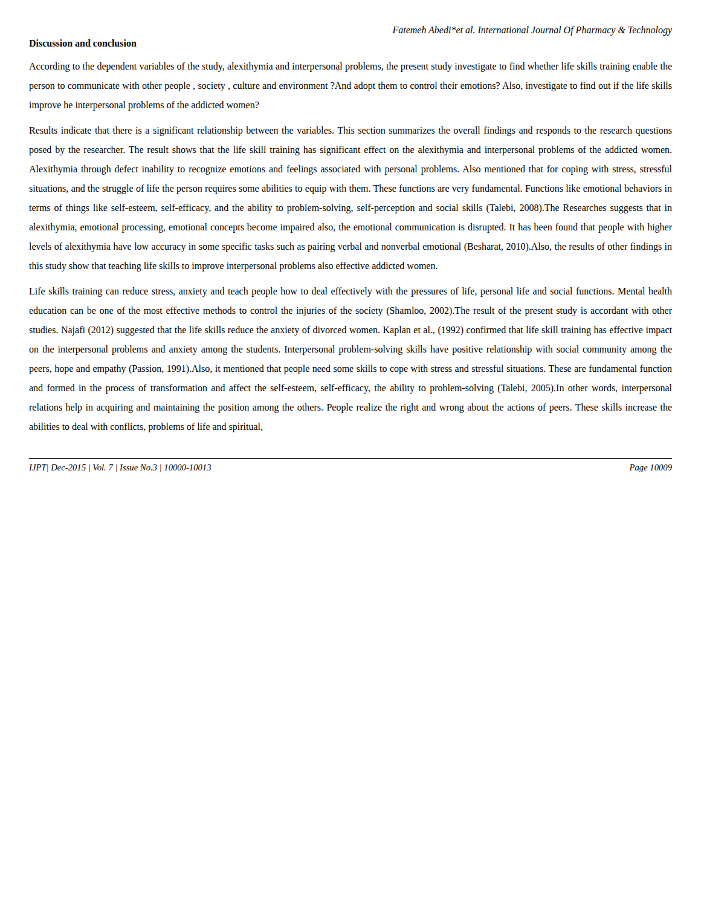Fatemeh Abedi*et al. International Journal Of Pharmacy & Technology
Discussion and conclusion
According to the dependent variables of the study, alexithymia and interpersonal problems, the present study investigate to find whether life skills training enable the person to communicate with other people , society , culture and environment ?And adopt them to control their emotions? Also, investigate to find out if the life skills improve he interpersonal problems of the addicted women?
Results indicate that there is a significant relationship between the variables. This section summarizes the overall findings and responds to the research questions posed by the researcher. The result shows that the life skill training has significant effect on the alexithymia and interpersonal problems of the addicted women. Alexithymia through defect inability to recognize emotions and feelings associated with personal problems. Also mentioned that for coping with stress, stressful situations, and the struggle of life the person requires some abilities to equip with them. These functions are very fundamental. Functions like emotional behaviors in terms of things like self-esteem, self-efficacy, and the ability to problem-solving, self-perception and social skills (Talebi, 2008).The Researches suggests that in alexithymia, emotional processing, emotional concepts become impaired also, the emotional communication is disrupted. It has been found that people with higher levels of alexithymia have low accuracy in some specific tasks such as pairing verbal and nonverbal emotional (Besharat, 2010).Also, the results of other findings in this study show that teaching life skills to improve interpersonal problems also effective addicted women.
Life skills training can reduce stress, anxiety and teach people how to deal effectively with the pressures of life, personal life and social functions. Mental health education can be one of the most effective methods to control the injuries of the society (Shamloo, 2002).The result of the present study is accordant with other studies. Najafi (2012) suggested that the life skills reduce the anxiety of divorced women. Kaplan et al., (1992) confirmed that life skill training has effective impact on the interpersonal problems and anxiety among the students. Interpersonal problem-solving skills have positive relationship with social community among the peers, hope and empathy (Passion, 1991).Also, it mentioned that people need some skills to cope with stress and stressful situations. These are fundamental function and formed in the process of transformation and affect the self-esteem, self-efficacy, the ability to problem-solving (Talebi, 2005).In other words, interpersonal relations help in acquiring and maintaining the position among the others. People realize the right and wrong about the actions of peers. These skills increase the abilities to deal with conflicts, problems of life and spiritual,
IJPT| Dec-2015 | Vol. 7 | Issue No.3 | 10000-10013 Page 10009